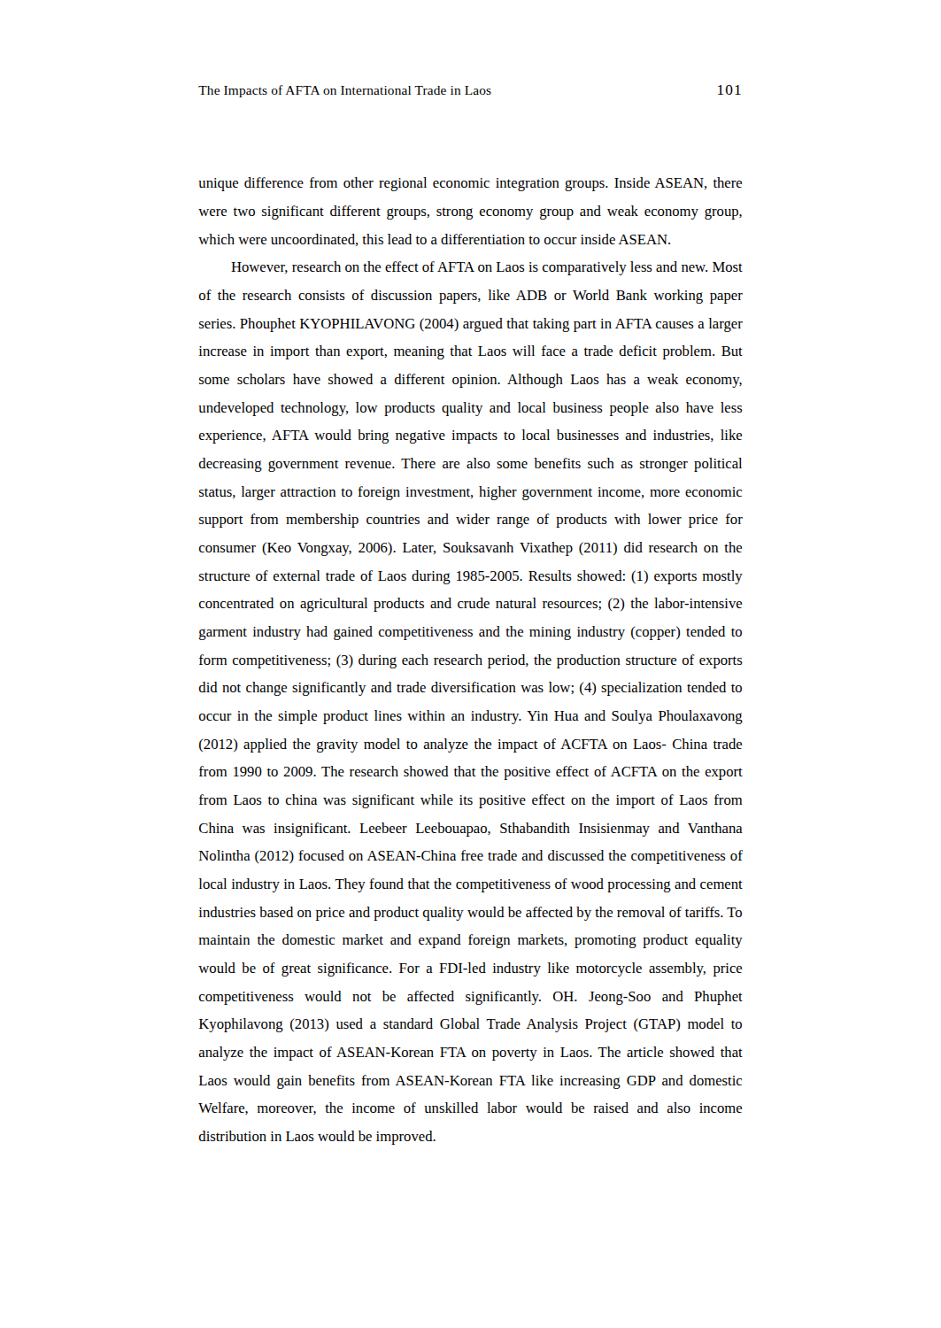The Impacts of AFTA on International Trade in Laos 101
unique difference from other regional economic integration groups. Inside ASEAN, there were two significant different groups, strong economy group and weak economy group, which were uncoordinated, this lead to a differentiation to occur inside ASEAN.
However, research on the effect of AFTA on Laos is comparatively less and new. Most of the research consists of discussion papers, like ADB or World Bank working paper series. Phouphet KYOPHILAVONG (2004) argued that taking part in AFTA causes a larger increase in import than export, meaning that Laos will face a trade deficit problem. But some scholars have showed a different opinion. Although Laos has a weak economy, undeveloped technology, low products quality and local business people also have less experience, AFTA would bring negative impacts to local businesses and industries, like decreasing government revenue. There are also some benefits such as stronger political status, larger attraction to foreign investment, higher government income, more economic support from membership countries and wider range of products with lower price for consumer (Keo Vongxay, 2006). Later, Souksavanh Vixathep (2011) did research on the structure of external trade of Laos during 1985-2005. Results showed: (1) exports mostly concentrated on agricultural products and crude natural resources; (2) the labor-intensive garment industry had gained competitiveness and the mining industry (copper) tended to form competitiveness; (3) during each research period, the production structure of exports did not change significantly and trade diversification was low; (4) specialization tended to occur in the simple product lines within an industry. Yin Hua and Soulya Phoulaxavong (2012) applied the gravity model to analyze the impact of ACFTA on Laos- China trade from 1990 to 2009. The research showed that the positive effect of ACFTA on the export from Laos to china was significant while its positive effect on the import of Laos from China was insignificant. Leebeer Leebouapao, Sthabandith Insisienmay and Vanthana Nolintha (2012) focused on ASEAN-China free trade and discussed the competitiveness of local industry in Laos. They found that the competitiveness of wood processing and cement industries based on price and product quality would be affected by the removal of tariffs. To maintain the domestic market and expand foreign markets, promoting product equality would be of great significance. For a FDI-led industry like motorcycle assembly, price competitiveness would not be affected significantly. OH. Jeong-Soo and Phuphet Kyophilavong (2013) used a standard Global Trade Analysis Project (GTAP) model to analyze the impact of ASEAN-Korean FTA on poverty in Laos. The article showed that Laos would gain benefits from ASEAN-Korean FTA like increasing GDP and domestic Welfare, moreover, the income of unskilled labor would be raised and also income distribution in Laos would be improved.